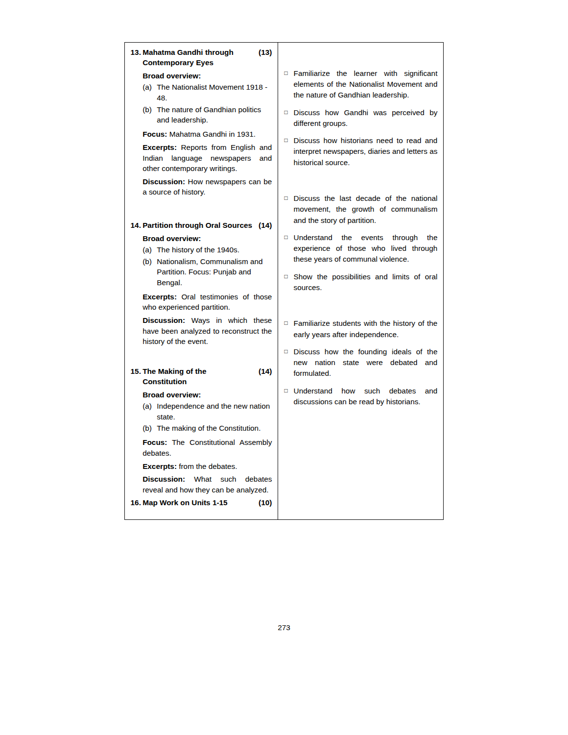| 13. Mahatma Gandhi through Contemporary Eyes (13) Broad overview: (a) The Nationalist Movement 1918 - 48. (b) The nature of Gandhian politics and leadership. Focus: Mahatma Gandhi in 1931. Excerpts: Reports from English and Indian language newspapers and other contemporary writings. Discussion: How newspapers can be a source of history. 14. Partition through Oral Sources (14) Broad overview: (a) The history of the 1940s. (b) Nationalism, Communalism and Partition. Focus: Punjab and Bengal. Excerpts: Oral testimonies of those who experienced partition. Discussion: Ways in which these have been analyzed to reconstruct the history of the event. 15. The Making of the Constitution (14) Broad overview: (a) Independence and the new nation state. (b) The making of the Constitution. Focus: The Constitutional Assembly debates. Excerpts: from the debates. Discussion: What such debates reveal and how they can be analyzed. 16. Map Work on Units 1-15 (10) | □ Familiarize the learner with significant elements of the Nationalist Movement and the nature of Gandhian leadership. □ Discuss how Gandhi was perceived by different groups. □ Discuss how historians need to read and interpret newspapers, diaries and letters as historical source. □ Discuss the last decade of the national movement, the growth of communalism and the story of partition. □ Understand the events through the experience of those who lived through these years of communal violence. □ Show the possibilities and limits of oral sources. □ Familiarize students with the history of the early years after independence. □ Discuss how the founding ideals of the new nation state were debated and formulated. □ Understand how such debates and discussions can be read by historians. |
273